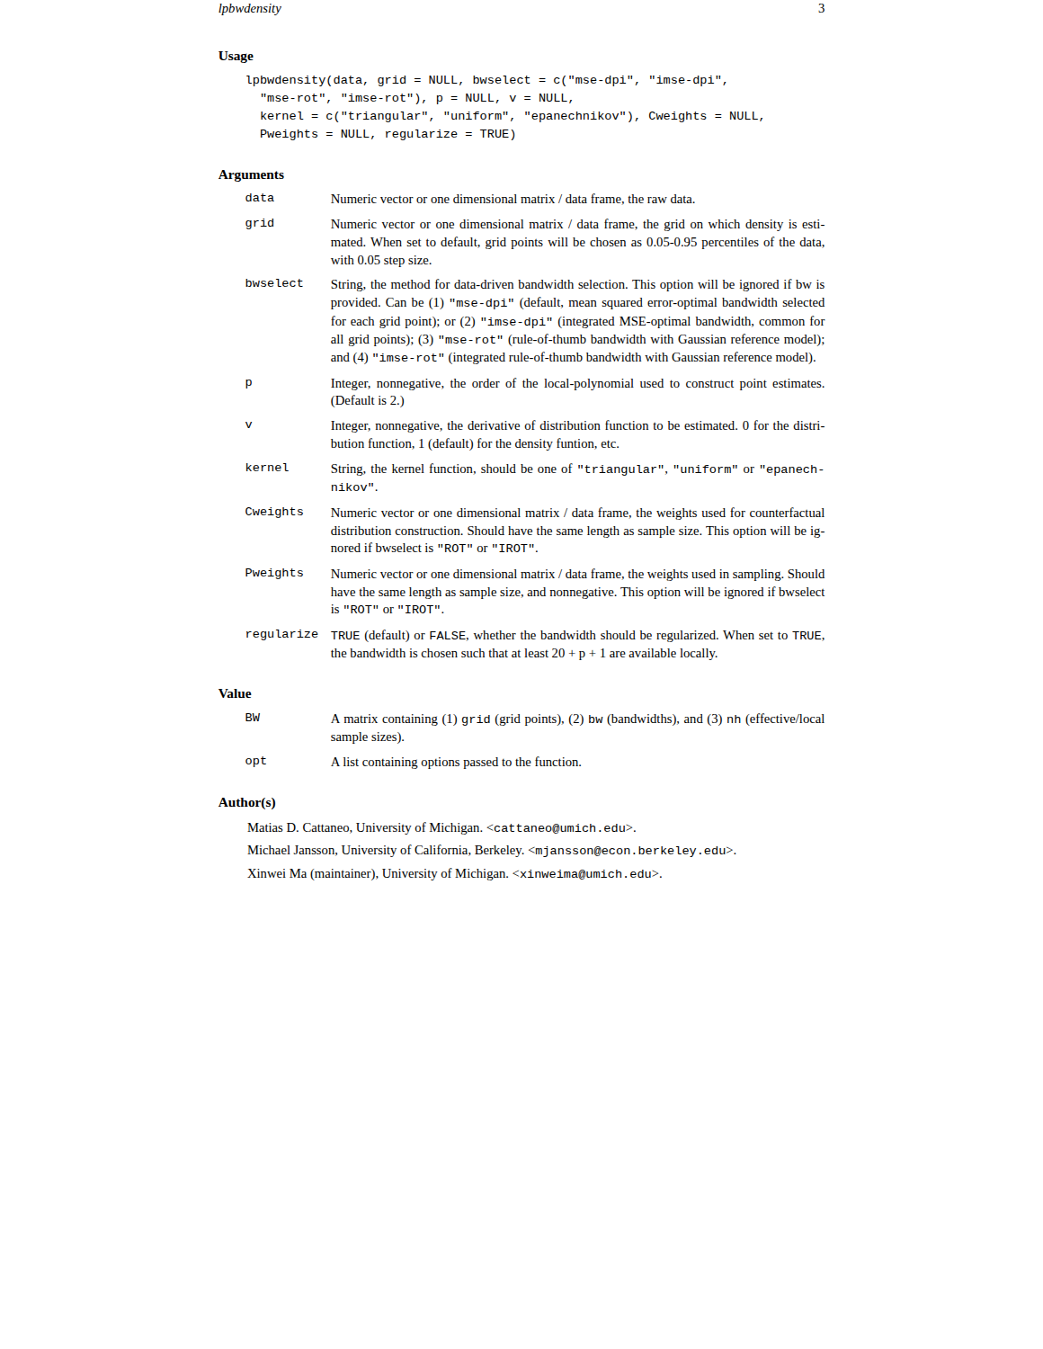lpbwdensity 3
Usage
lpbwdensity(data, grid = NULL, bwselect = c("mse-dpi", "imse-dpi",
  "mse-rot", "imse-rot"), p = NULL, v = NULL,
  kernel = c("triangular", "uniform", "epanechnikov"), Cweights = NULL,
  Pweights = NULL, regularize = TRUE)
Arguments
data
Numeric vector or one dimensional matrix / data frame, the raw data.
grid
Numeric vector or one dimensional matrix / data frame, the grid on which density is estimated. When set to default, grid points will be chosen as 0.05-0.95 percentiles of the data, with 0.05 step size.
bwselect
String, the method for data-driven bandwidth selection. This option will be ignored if bw is provided. Can be (1) "mse-dpi" (default, mean squared error-optimal bandwidth selected for each grid point); or (2) "imse-dpi" (integrated MSE-optimal bandwidth, common for all grid points); (3) "mse-rot" (rule-of-thumb bandwidth with Gaussian reference model); and (4) "imse-rot" (integrated rule-of-thumb bandwidth with Gaussian reference model).
p
Integer, nonnegative, the order of the local-polynomial used to construct point estimates. (Default is 2.)
v
Integer, nonnegative, the derivative of distribution function to be estimated. 0 for the distribution function, 1 (default) for the density funtion, etc.
kernel
String, the kernel function, should be one of "triangular", "uniform" or "epanechnikov".
Cweights
Numeric vector or one dimensional matrix / data frame, the weights used for counterfactual distribution construction. Should have the same length as sample size. This option will be ignored if bwselect is "ROT" or "IROT".
Pweights
Numeric vector or one dimensional matrix / data frame, the weights used in sampling. Should have the same length as sample size, and nonnegative. This option will be ignored if bwselect is "ROT" or "IROT".
regularize
TRUE (default) or FALSE, whether the bandwidth should be regularized. When set to TRUE, the bandwidth is chosen such that at least 20 + p + 1 are available locally.
Value
BW
A matrix containing (1) grid (grid points), (2) bw (bandwidths), and (3) nh (effective/local sample sizes).
opt
A list containing options passed to the function.
Author(s)
Matias D. Cattaneo, University of Michigan. <cattaneo@umich.edu>.
Michael Jansson, University of California, Berkeley. <mjansson@econ.berkeley.edu>.
Xinwei Ma (maintainer), University of Michigan. <xinweima@umich.edu>.